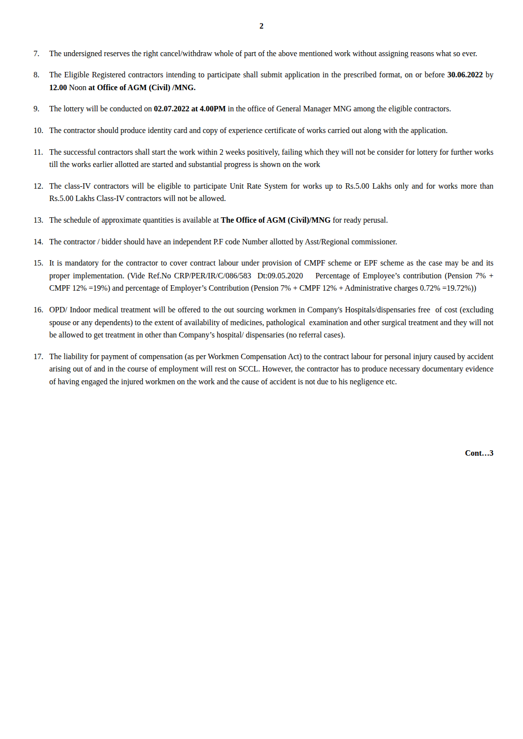2
The undersigned reserves the right cancel/withdraw whole of part of the above mentioned work without assigning reasons what so ever.
The Eligible Registered contractors intending to participate shall submit application in the prescribed format, on or before 30.06.2022 by 12.00 Noon at Office of AGM (Civil) /MNG.
The lottery will be conducted on 02.07.2022 at 4.00PM in the office of General Manager MNG among the eligible contractors.
The contractor should produce identity card and copy of experience certificate of works carried out along with the application.
The successful contractors shall start the work within 2 weeks positively, failing which they will not be consider for lottery for further works till the works earlier allotted are started and substantial progress is shown on the work
The class-IV contractors will be eligible to participate Unit Rate System for works up to Rs.5.00 Lakhs only and for works more than Rs.5.00 Lakhs Class-IV contractors will not be allowed.
The schedule of approximate quantities is available at The Office of AGM (Civil)/MNG for ready perusal.
The contractor / bidder should have an independent P.F code Number allotted by Asst/Regional commissioner.
It is mandatory for the contractor to cover contract labour under provision of CMPF scheme or EPF scheme as the case may be and its proper implementation. (Vide Ref.No CRP/PER/IR/C/086/583 Dt:09.05.2020 Percentage of Employee’s contribution (Pension 7% + CMPF 12% =19%) and percentage of Employer’s Contribution (Pension 7% + CMPF 12% + Administrative charges 0.72% =19.72%))
OPD/ Indoor medical treatment will be offered to the out sourcing workmen in Company's Hospitals/dispensaries free of cost (excluding spouse or any dependents) to the extent of availability of medicines, pathological examination and other surgical treatment and they will not be allowed to get treatment in other than Company’s hospital/ dispensaries (no referral cases).
The liability for payment of compensation (as per Workmen Compensation Act) to the contract labour for personal injury caused by accident arising out of and in the course of employment will rest on SCCL. However, the contractor has to produce necessary documentary evidence of having engaged the injured workmen on the work and the cause of accident is not due to his negligence etc.
Cont…3